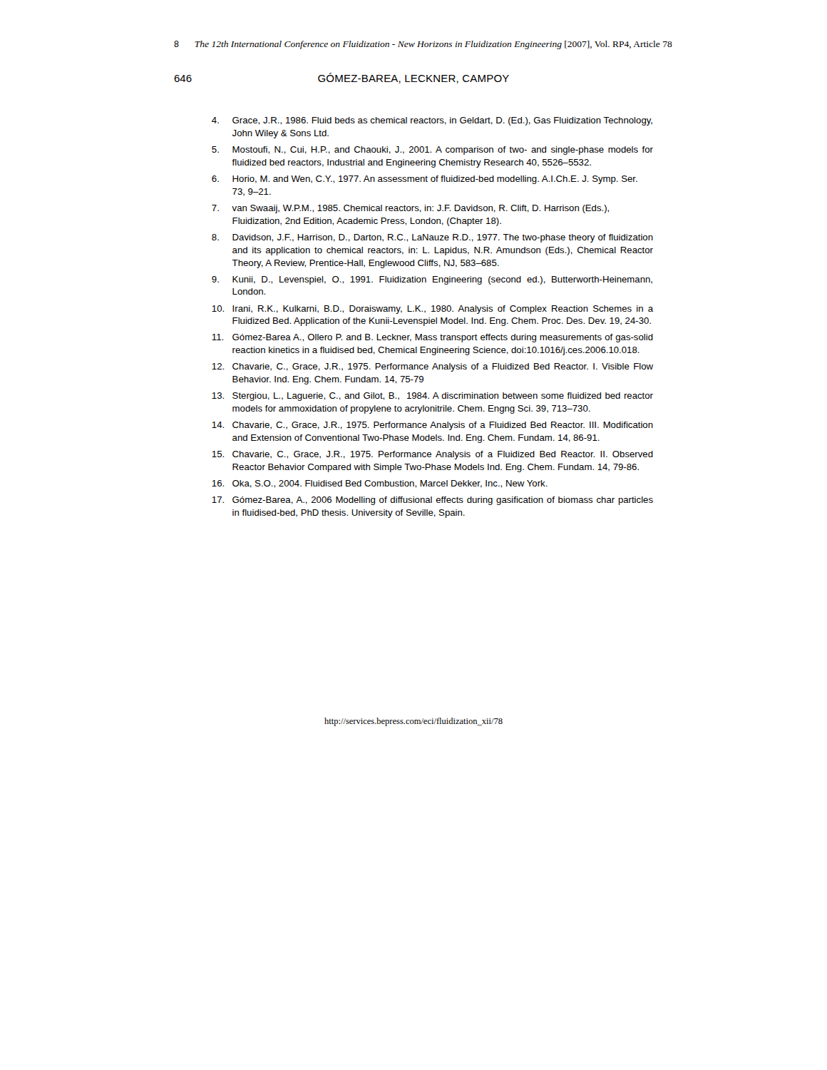8
The 12th International Conference on Fluidization - New Horizons in Fluidization Engineering [2007], Vol. RP4, Article 78
646
GÓMEZ-BAREA, LECKNER, CAMPOY
4. Grace, J.R., 1986. Fluid beds as chemical reactors, in Geldart, D. (Ed.), Gas Fluidization Technology, John Wiley & Sons Ltd.
5. Mostoufi, N., Cui, H.P., and Chaouki, J., 2001. A comparison of two- and single-phase models for fluidized bed reactors, Industrial and Engineering Chemistry Research 40, 5526–5532.
6. Horio, M. and Wen, C.Y., 1977. An assessment of fluidized-bed modelling. A.I.Ch.E. J. Symp. Ser. 73, 9–21.
7. van Swaaij, W.P.M., 1985. Chemical reactors, in: J.F. Davidson, R. Clift, D. Harrison (Eds.), Fluidization, 2nd Edition, Academic Press, London, (Chapter 18).
8. Davidson, J.F., Harrison, D., Darton, R.C., LaNauze R.D., 1977. The two-phase theory of fluidization and its application to chemical reactors, in: L. Lapidus, N.R. Amundson (Eds.), Chemical Reactor Theory, A Review, Prentice-Hall, Englewood Cliffs, NJ, 583–685.
9. Kunii, D., Levenspiel, O., 1991. Fluidization Engineering (second ed.), Butterworth-Heinemann, London.
10. Irani, R.K., Kulkarni, B.D., Doraiswamy, L.K., 1980. Analysis of Complex Reaction Schemes in a Fluidized Bed. Application of the Kunii-Levenspiel Model. Ind. Eng. Chem. Proc. Des. Dev. 19, 24-30.
11. Gómez-Barea A., Ollero P. and B. Leckner, Mass transport effects during measurements of gas-solid reaction kinetics in a fluidised bed, Chemical Engineering Science, doi:10.1016/j.ces.2006.10.018.
12. Chavarie, C., Grace, J.R., 1975. Performance Analysis of a Fluidized Bed Reactor. I. Visible Flow Behavior. Ind. Eng. Chem. Fundam. 14, 75-79
13. Stergiou, L., Laguerie, C., and Gilot, B., 1984. A discrimination between some fluidized bed reactor models for ammoxidation of propylene to acrylonitrile. Chem. Engng Sci. 39, 713–730.
14. Chavarie, C., Grace, J.R., 1975. Performance Analysis of a Fluidized Bed Reactor. III. Modification and Extension of Conventional Two-Phase Models. Ind. Eng. Chem. Fundam. 14, 86-91.
15. Chavarie, C., Grace, J.R., 1975. Performance Analysis of a Fluidized Bed Reactor. II. Observed Reactor Behavior Compared with Simple Two-Phase Models Ind. Eng. Chem. Fundam. 14, 79-86.
16. Oka, S.O., 2004. Fluidised Bed Combustion, Marcel Dekker, Inc., New York.
17. Gómez-Barea, A., 2006 Modelling of diffusional effects during gasification of biomass char particles in fluidised-bed, PhD thesis. University of Seville, Spain.
http://services.bepress.com/eci/fluidization_xii/78